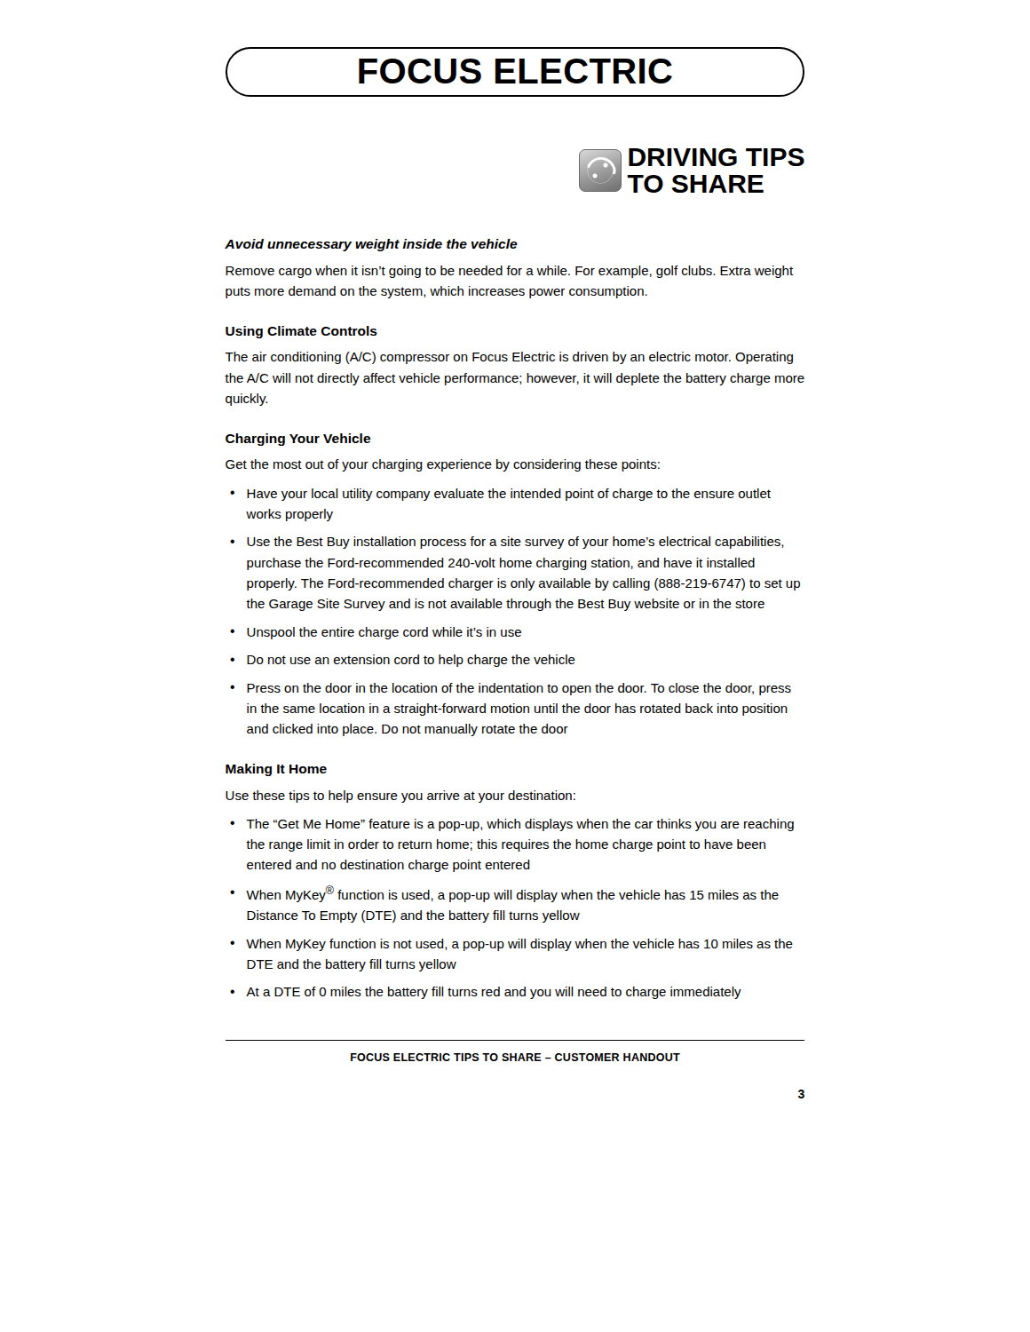FOCUS ELECTRIC
DRIVING TIPS TO SHARE
Avoid unnecessary weight inside the vehicle
Remove cargo when it isn’t going to be needed for a while. For example, golf clubs. Extra weight puts more demand on the system, which increases power consumption.
Using Climate Controls
The air conditioning (A/C) compressor on Focus Electric is driven by an electric motor. Operating the A/C will not directly affect vehicle performance; however, it will deplete the battery charge more quickly.
Charging Your Vehicle
Get the most out of your charging experience by considering these points:
Have your local utility company evaluate the intended point of charge to the ensure outlet works properly
Use the Best Buy installation process for a site survey of your home’s electrical capabilities, purchase the Ford-recommended 240-volt home charging station, and have it installed properly. The Ford-recommended charger is only available by calling (888-219-6747) to set up the Garage Site Survey and is not available through the Best Buy website or in the store
Unspool the entire charge cord while it’s in use
Do not use an extension cord to help charge the vehicle
Press on the door in the location of the indentation to open the door. To close the door, press in the same location in a straight-forward motion until the door has rotated back into position and clicked into place. Do not manually rotate the door
Making It Home
Use these tips to help ensure you arrive at your destination:
The “Get Me Home” feature is a pop-up, which displays when the car thinks you are reaching the range limit in order to return home; this requires the home charge point to have been entered and no destination charge point entered
When MyKey® function is used, a pop-up will display when the vehicle has 15 miles as the Distance To Empty (DTE) and the battery fill turns yellow
When MyKey function is not used, a pop-up will display when the vehicle has 10 miles as the DTE and the battery fill turns yellow
At a DTE of 0 miles the battery fill turns red and you will need to charge immediately
FOCUS ELECTRIC TIPS TO SHARE – CUSTOMER HANDOUT
3